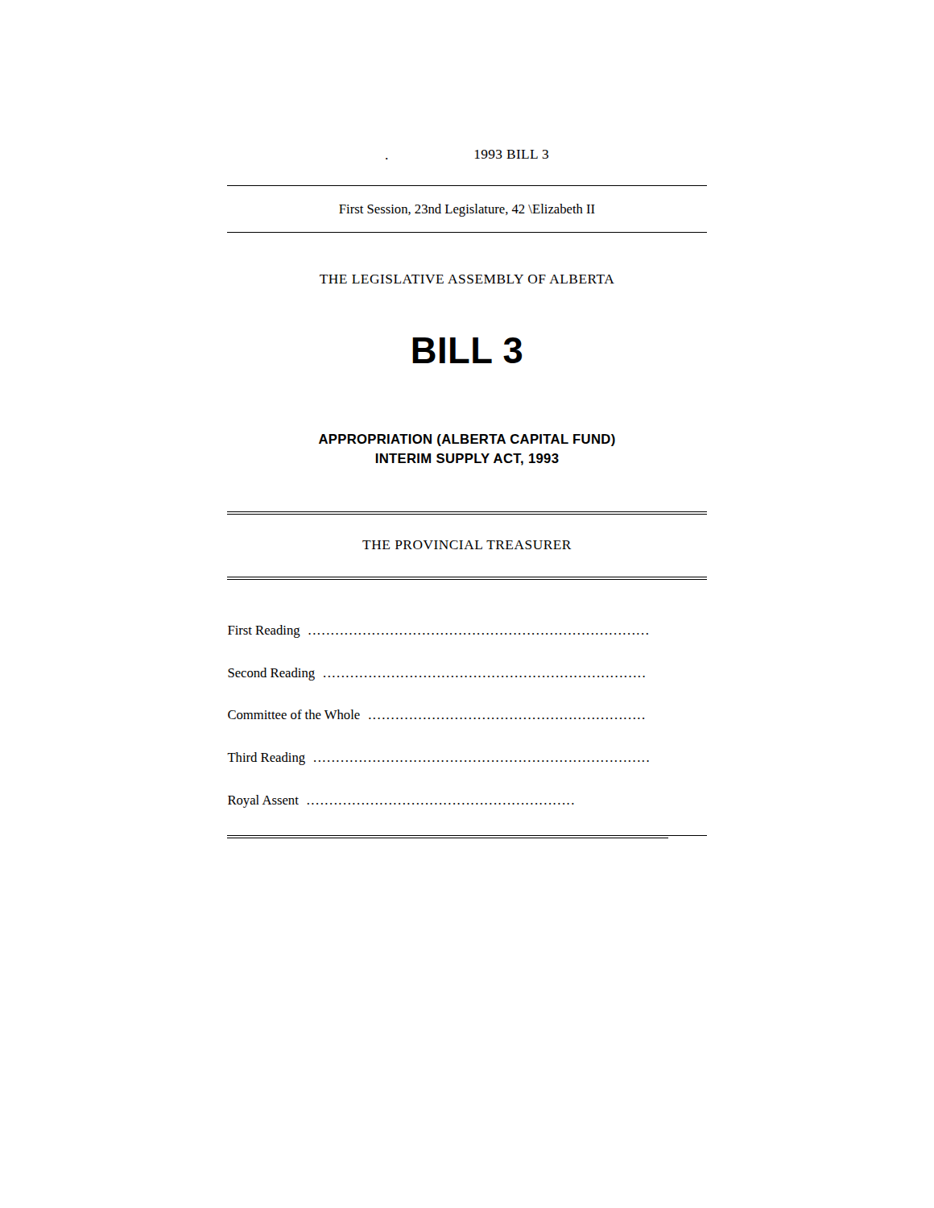. 1993 BILL 3
First Session, 23nd Legislature, 42 \Elizabeth II
THE LEGISLATIVE ASSEMBLY OF ALBERTA
BILL 3
APPROPRIATION (ALBERTA CAPITAL FUND)
INTERIM SUPPLY ACT, 1993
THE PROVINCIAL TREASURER
First Reading ...........................................................................
Second Reading .......................................................................
Committee of the Whole .............................................................
Third Reading ..........................................................................
Royal Assent ...........................................................